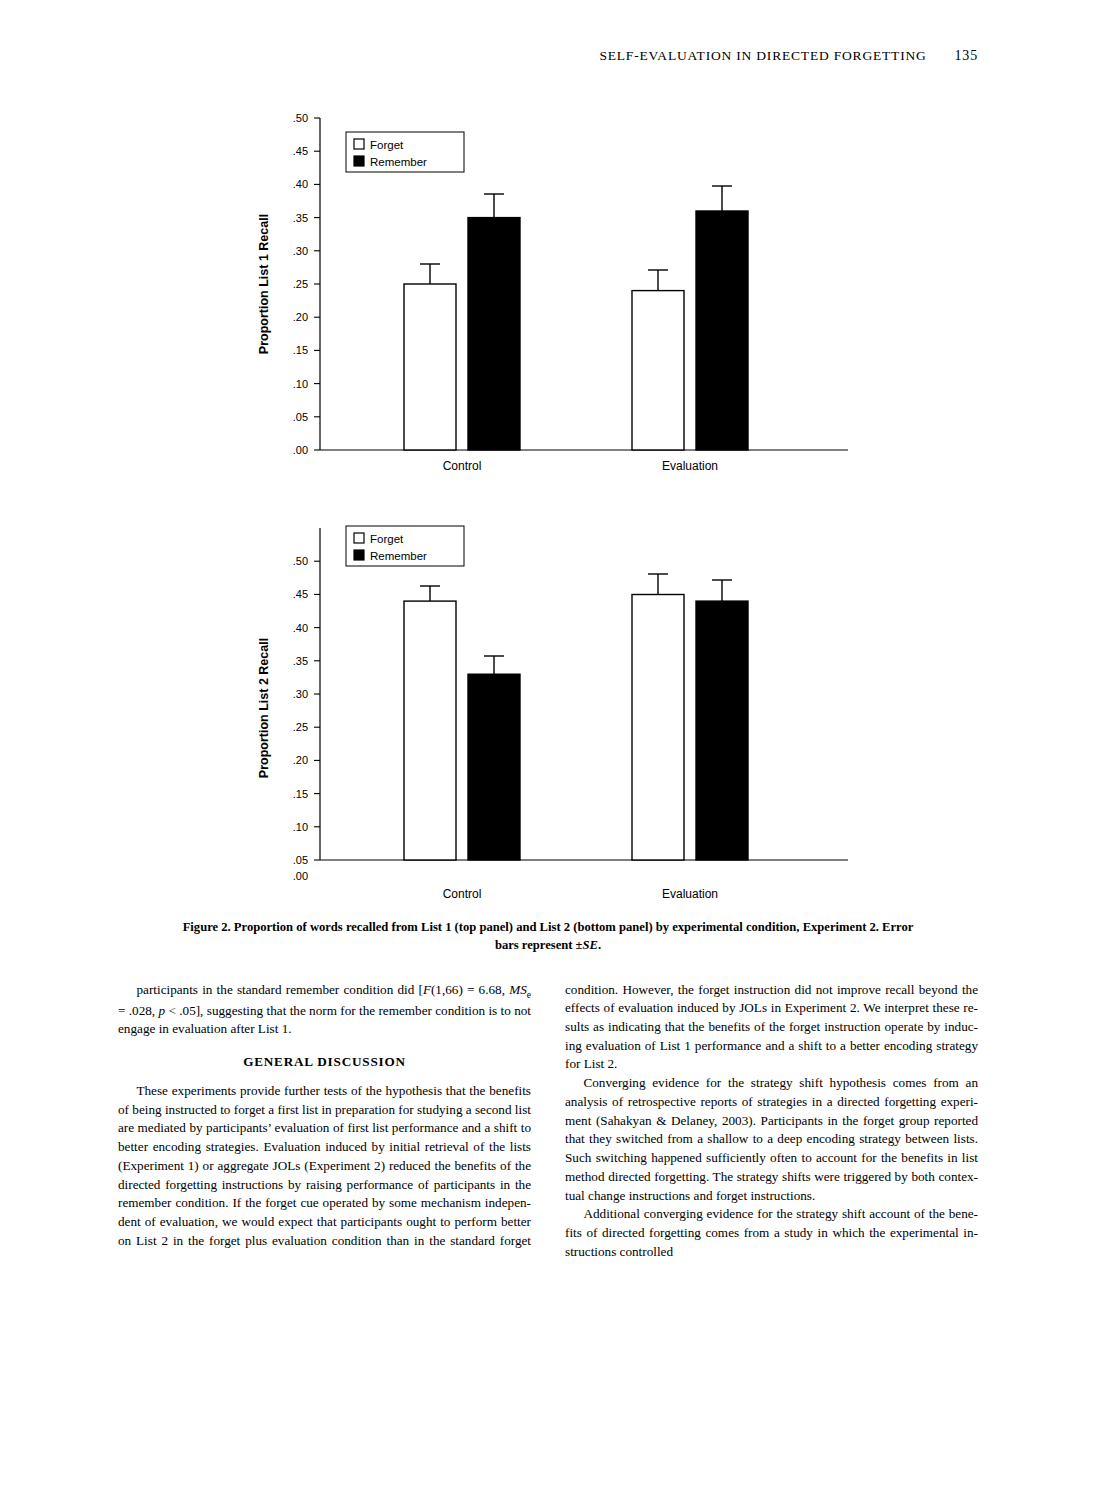Self-Evaluation in Directed Forgetting 135
.50 .45 .40 .35 .30 .25 .20 .15 .10 .05 .00 Proportion List 1 Recall Forget Remember Control Evaluation
.50 .45 .40 .35 .30 .25 .20 .15 .10 .05 .00 Proportion List 2 Recall Forget Remember Control Evaluation
Figure 2. Proportion of words recalled from List 1 (top panel) and List 2 (bottom panel) by experimental condition, Experiment 2. Error bars represent ±SE.
participants in the standard remember condition did [F(1,66) = 6.68, MSe = .028, p < .05], suggesting that the norm for the remember condition is to not engage in evaluation after List 1.
General Discussion
These experiments provide further tests of the hypothesis that the benefits of being instructed to forget a first list in preparation for studying a second list are mediated by participants’ evaluation of first list performance and a shift to better encoding strategies. Evaluation induced by initial retrieval of the lists (Experiment 1) or aggregate JOLs (Experiment 2) reduced the benefits of the directed forgetting instructions by raising performance of participants in the remember condition. If the forget cue operated by some mechanism independent of evaluation, we would expect that participants ought to perform better on List 2 in the forget plus evaluation condition than in the standard forget condition. However, the forget instruction did not improve recall beyond the effects of evaluation induced by JOLs in Experiment 2. We interpret these results as indicating that the benefits of the forget instruction operate by inducing evaluation of List 1 performance and a shift to a better encoding strategy for List 2.
Converging evidence for the strategy shift hypothesis comes from an analysis of retrospective reports of strategies in a directed forgetting experiment (Sahakyan & Delaney, 2003). Participants in the forget group reported that they switched from a shallow to a deep encoding strategy between lists. Such switching happened sufficiently often to account for the benefits in list method directed forgetting. The strategy shifts were triggered by both contextual change instructions and forget instructions.
Additional converging evidence for the strategy shift account of the benefits of directed forgetting comes from a study in which the experimental instructions controlled